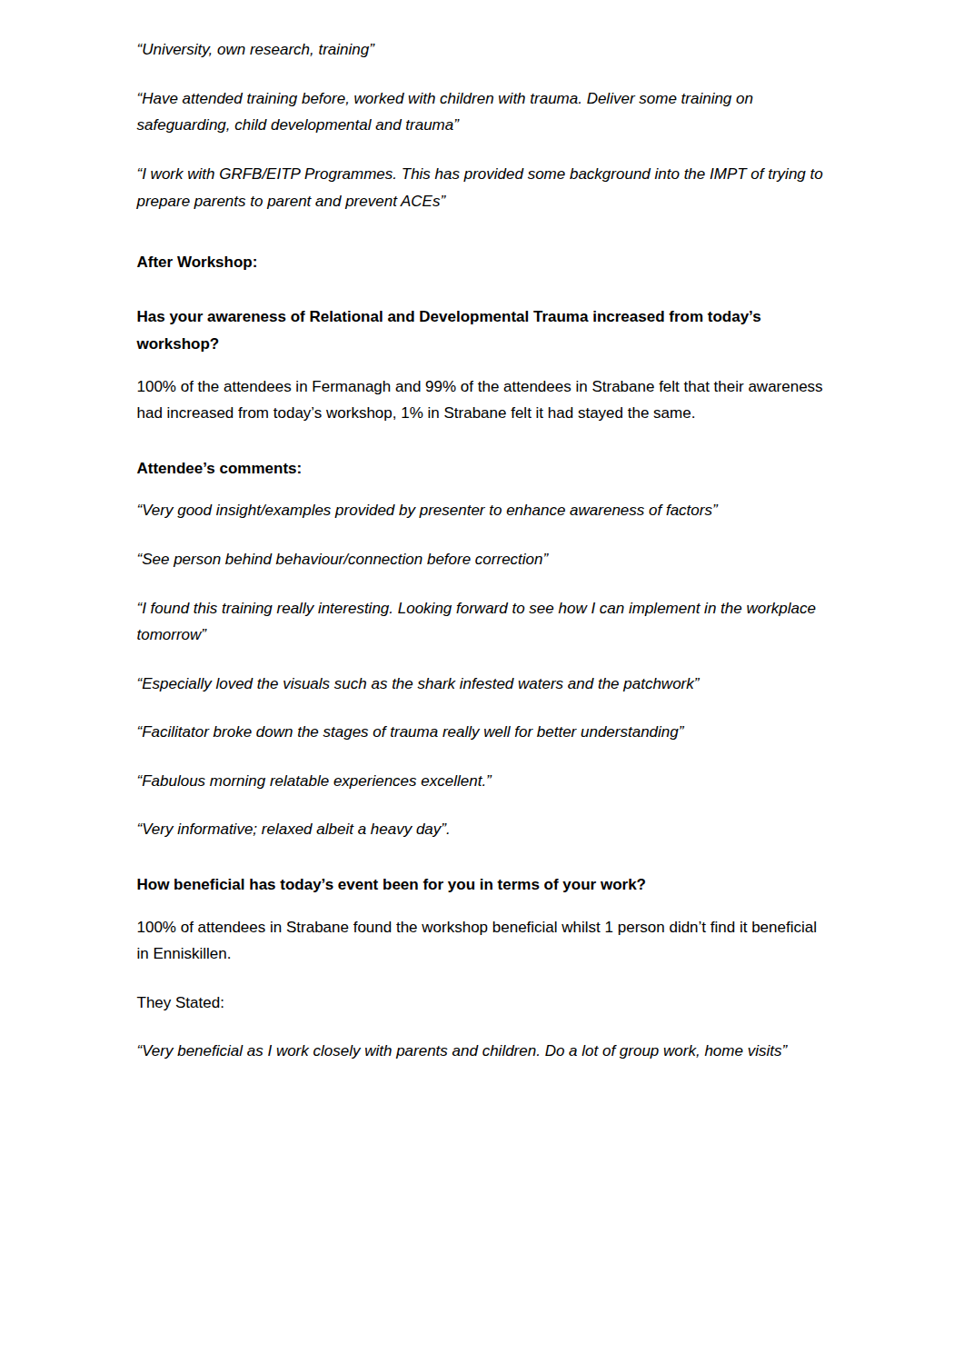“University, own research, training”
“Have attended training before, worked with children with trauma. Deliver some training on safeguarding, child developmental and trauma”
“I work with GRFB/EITP Programmes. This has provided some background into the IMPT of trying to prepare parents to parent and prevent ACEs”
After Workshop:
Has your awareness of Relational and Developmental Trauma increased from today’s workshop?
100% of the attendees in Fermanagh and 99% of the attendees in Strabane felt that their awareness had increased from today’s workshop, 1% in Strabane felt it had stayed the same.
Attendee’s comments:
“Very good insight/examples provided by presenter to enhance awareness of factors”
“See person behind behaviour/connection before correction”
“I found this training really interesting. Looking forward to see how I can implement in the workplace tomorrow”
“Especially loved the visuals such as the shark infested waters and the patchwork”
“Facilitator broke down the stages of trauma really well for better understanding”
“Fabulous morning relatable experiences excellent.”
“Very informative; relaxed albeit a heavy day”.
How beneficial has today’s event been for you in terms of your work?
100% of attendees in Strabane found the workshop beneficial whilst 1 person didn’t find it beneficial in Enniskillen.
They Stated:
“Very beneficial as I work closely with parents and children. Do a lot of group work, home visits”